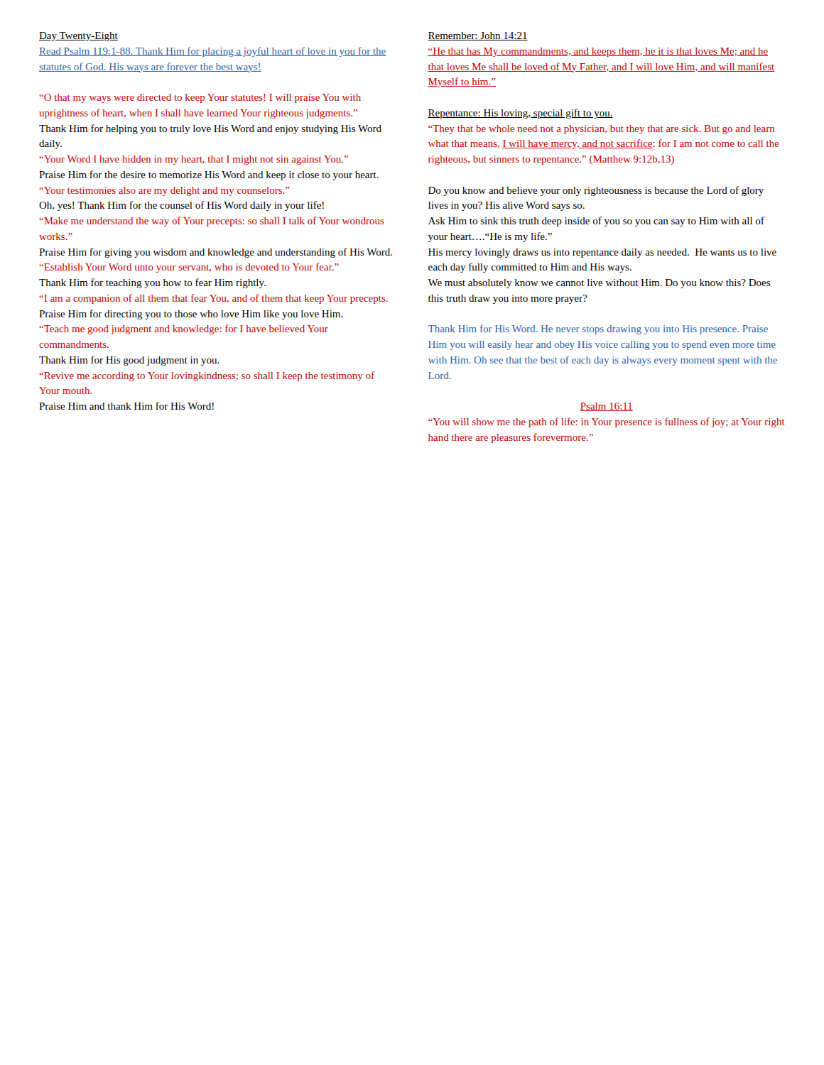Day Twenty-Eight
Read Psalm 119:1-88. Thank Him for placing a joyful heart of love in you for the statutes of God. His ways are forever the best ways!
“O that my ways were directed to keep Your statutes! I will praise You with uprightness of heart, when I shall have learned Your righteous judgments.”
Thank Him for helping you to truly love His Word and enjoy studying His Word daily.
“Your Word I have hidden in my heart, that I might not sin against You.”
Praise Him for the desire to memorize His Word and keep it close to your heart.
“Your testimonies also are my delight and my counselors.”
Oh, yes! Thank Him for the counsel of His Word daily in your life!
“Make me understand the way of Your precepts: so shall I talk of Your wondrous works.”
Praise Him for giving you wisdom and knowledge and understanding of His Word.
“Establish Your Word unto your servant, who is devoted to Your fear.”
Thank Him for teaching you how to fear Him rightly.
“I am a companion of all them that fear You, and of them that keep Your precepts.
Praise Him for directing you to those who love Him like you love Him.
“Teach me good judgment and knowledge: for I have believed Your commandments.
Thank Him for His good judgment in you.
“Revive me according to Your lovingkindness; so shall I keep the testimony of Your mouth.
Praise Him and thank Him for His Word!
Remember: John 14:21
“He that has My commandments, and keeps them, he it is that loves Me; and he that loves Me shall be loved of My Father, and I will love Him, and will manifest Myself to him.”
Repentance: His loving, special gift to you.
“They that be whole need not a physician, but they that are sick. But go and learn what that means, I will have mercy, and not sacrifice: for I am not come to call the righteous, but sinners to repentance.” (Matthew 9:12b,13)
Do you know and believe your only righteousness is because the Lord of glory lives in you? His alive Word says so.
Ask Him to sink this truth deep inside of you so you can say to Him with all of your heart….“He is my life.”
His mercy lovingly draws us into repentance daily as needed. He wants us to live each day fully committed to Him and His ways.
We must absolutely know we cannot live without Him. Do you know this? Does this truth draw you into more prayer?
Thank Him for His Word. He never stops drawing you into His presence. Praise Him you will easily hear and obey His voice calling you to spend even more time with Him. Oh see that the best of each day is always every moment spent with the Lord.
Psalm 16:11
“You will show me the path of life: in Your presence is fullness of joy; at Your right hand there are pleasures forevermore.”